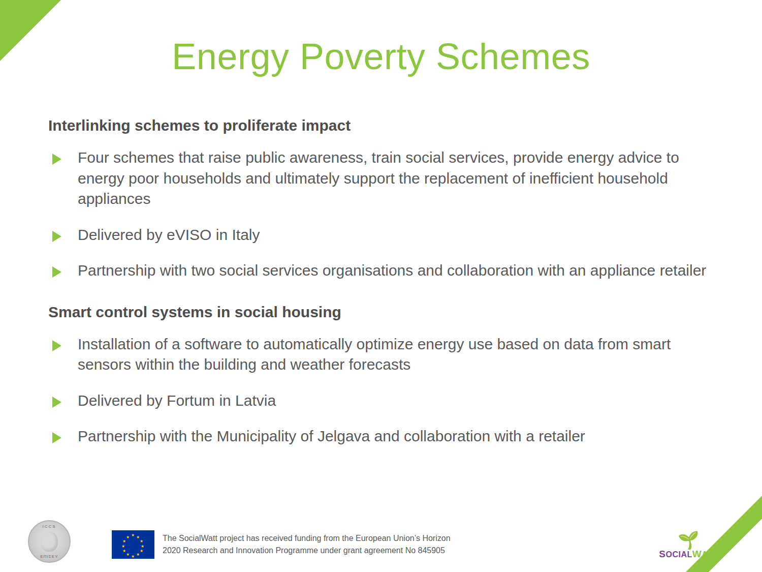Energy Poverty Schemes
Interlinking schemes to proliferate impact
Four schemes that raise public awareness, train social services, provide energy advice to energy poor households and ultimately support the replacement of inefficient household appliances
Delivered by eVISO in Italy
Partnership with two social services organisations and collaboration with an appliance retailer
Smart control systems in social housing
Installation of a software to automatically optimize energy use based on data from smart sensors within the building and weather forecasts
Delivered by Fortum in Latvia
Partnership with the Municipality of Jelgava and collaboration with a retailer
ICCS
ΕΠΙΣΕΥ
★ ★ ★ ★ ★ ★ ★ ★ ★ ★ ★ ★
The SocialWatt project has received funding from the European Union’s Horizon
2020 Research and Innovation Programme under grant agreement No 845905
🌱
SOCIAL WATT